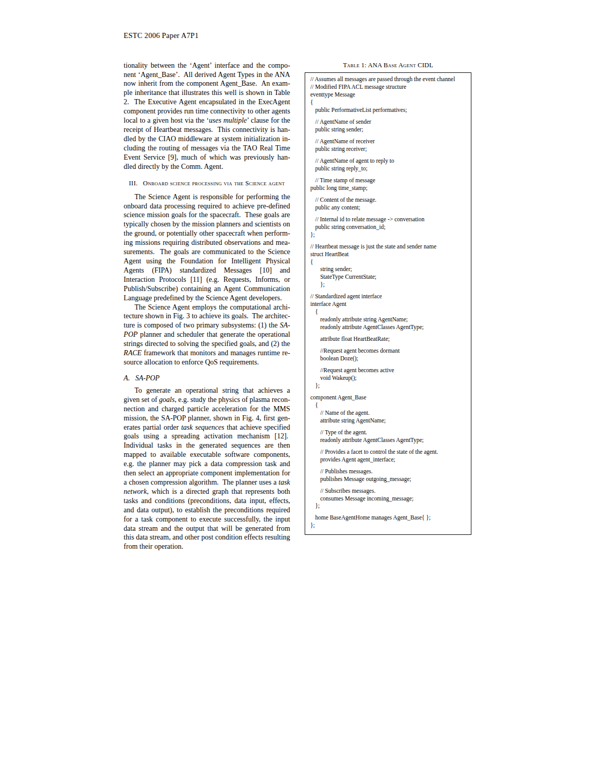ESTC 2006 Paper A7P1
tionality between the ‘Agent’ interface and the component ‘Agent_Base’. All derived Agent Types in the ANA now inherit from the component Agent_Base. An example inheritance that illustrates this well is shown in Table 2. The Executive Agent encapsulated in the ExecAgent component provides run time connectivity to other agents local to a given host via the ‘uses multiple’ clause for the receipt of Heartbeat messages. This connectivity is handled by the CIAO middleware at system initialization including the routing of messages via the TAO Real Time Event Service [9], much of which was previously handled directly by the Comm. Agent.
III. Onboard science processing via the Science agent
The Science Agent is responsible for performing the onboard data processing required to achieve pre-defined science mission goals for the spacecraft. These goals are typically chosen by the mission planners and scientists on the ground, or potentially other spacecraft when performing missions requiring distributed observations and measurements. The goals are communicated to the Science Agent using the Foundation for Intelligent Physical Agents (FIPA) standardized Messages [10] and Interaction Protocols [11] (e.g. Requests, Informs, or Publish/Subscribe) containing an Agent Communication Language predefined by the Science Agent developers.
The Science Agent employs the computational architecture shown in Fig. 3 to achieve its goals. The architecture is composed of two primary subsystems: (1) the SA-POP planner and scheduler that generate the operational strings directed to solving the specified goals, and (2) the RACE framework that monitors and manages runtime resource allocation to enforce QoS requirements.
A. SA-POP
To generate an operational string that achieves a given set of goals, e.g. study the physics of plasma reconnection and charged particle acceleration for the MMS mission, the SA-POP planner, shown in Fig. 4, first generates partial order task sequences that achieve specified goals using a spreading activation mechanism [12]. Individual tasks in the generated sequences are then mapped to available executable software components, e.g. the planner may pick a data compression task and then select an appropriate component implementation for a chosen compression algorithm. The planner uses a task network, which is a directed graph that represents both tasks and conditions (preconditions, data input, effects, and data output), to establish the preconditions required for a task component to execute successfully, the input data stream and the output that will be generated from this data stream, and other post condition effects resulting from their operation.
Table 1: ANA Base Agent CIDL
// Assumes all messages are passed through the event channel
// Modified FIPA ACL message structure
eventtype Message
{
public PerformativeList performatives;
// AgentName of sender
public string sender;
// AgentName of receiver
public string receiver;
// AgentName of agent to reply to
public string reply_to;
// Time stamp of message
public long time_stamp;
// Content of the message.
public any content;
// Internal id to relate message -> conversation
public string conversation_id;
};
// Heartbeat message is just the state and sender name
struct HeartBeat
{
string sender;
StateType CurrentState;
};
// Standardized agent interface
interface Agent
{
readonly attribute string AgentName;
readonly attribute AgentClasses AgentType;
attribute float HeartBeatRate;
//Request agent becomes dormant
boolean Doze();
//Request agent becomes active
void Wakeup();
};
component Agent_Base
{
// Name of the agent.
attribute string AgentName;
// Type of the agent.
readonly attribute AgentClasses AgentType;
// Provides a facet to control the state of the agent.
provides Agent agent_interface;
// Publishes messages.
publishes Message outgoing_message;
// Subscribes messages.
consumes Message incoming_message;
};
home BaseAgentHome manages Agent_Base{ };
};